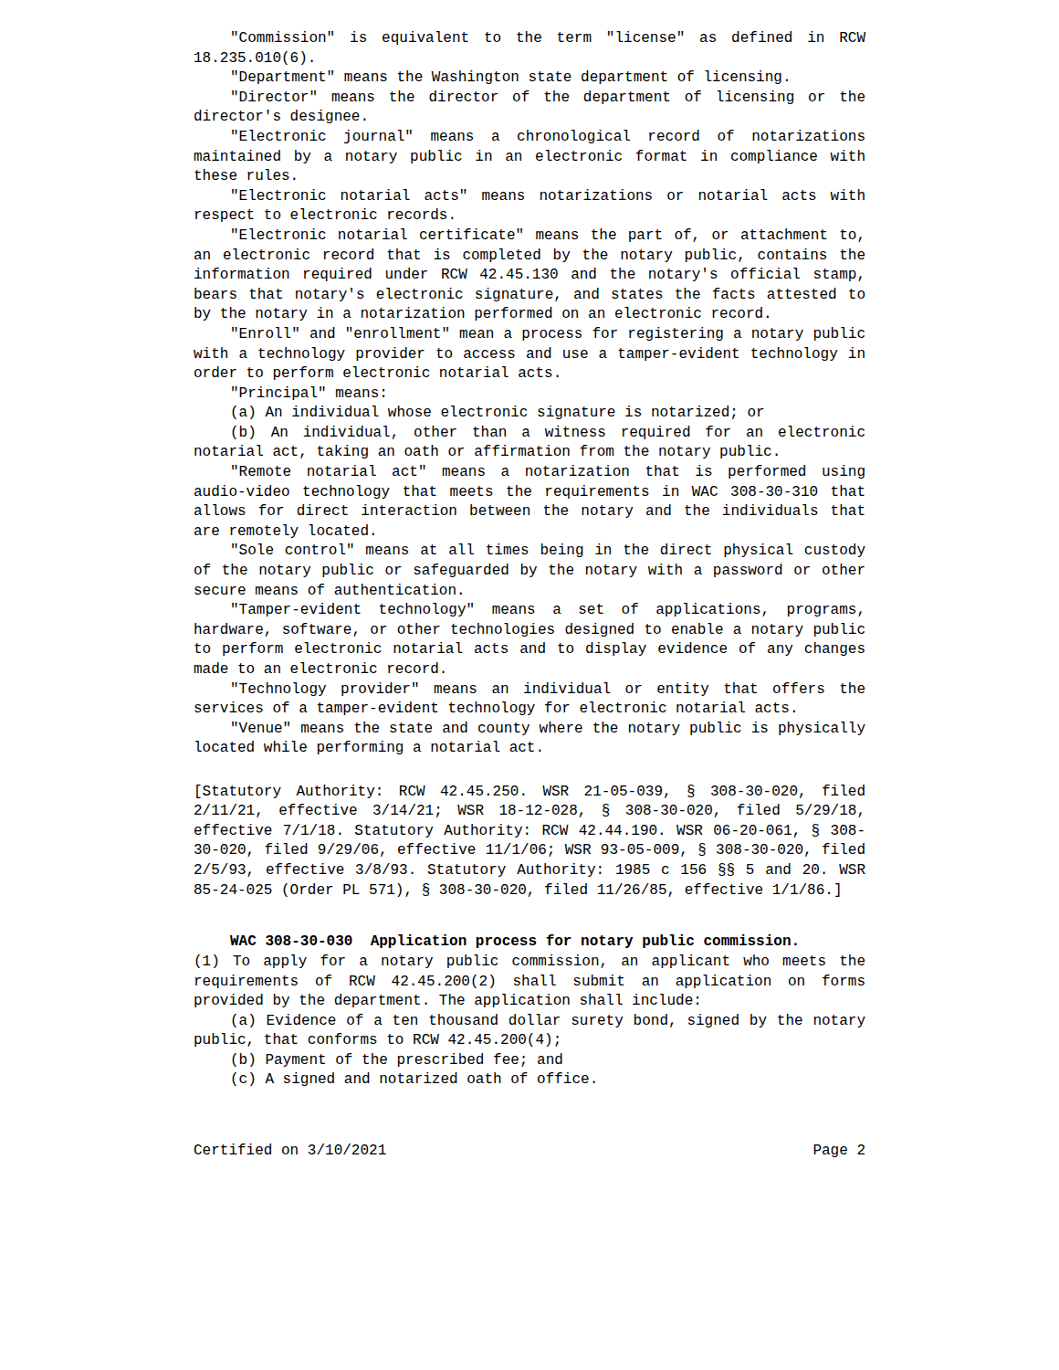"Commission" is equivalent to the term "license" as defined in RCW 18.235.010(6).
"Department" means the Washington state department of licensing.
"Director" means the director of the department of licensing or the director's designee.
"Electronic journal" means a chronological record of notarizations maintained by a notary public in an electronic format in compliance with these rules.
"Electronic notarial acts" means notarizations or notarial acts with respect to electronic records.
"Electronic notarial certificate" means the part of, or attachment to, an electronic record that is completed by the notary public, contains the information required under RCW 42.45.130 and the notary's official stamp, bears that notary's electronic signature, and states the facts attested to by the notary in a notarization performed on an electronic record.
"Enroll" and "enrollment" mean a process for registering a notary public with a technology provider to access and use a tamper-evident technology in order to perform electronic notarial acts.
"Principal" means:
(a) An individual whose electronic signature is notarized; or
(b) An individual, other than a witness required for an electronic notarial act, taking an oath or affirmation from the notary public.
"Remote notarial act" means a notarization that is performed using audio-video technology that meets the requirements in WAC 308-30-310 that allows for direct interaction between the notary and the individuals that are remotely located.
"Sole control" means at all times being in the direct physical custody of the notary public or safeguarded by the notary with a password or other secure means of authentication.
"Tamper-evident technology" means a set of applications, programs, hardware, software, or other technologies designed to enable a notary public to perform electronic notarial acts and to display evidence of any changes made to an electronic record.
"Technology provider" means an individual or entity that offers the services of a tamper-evident technology for electronic notarial acts.
"Venue" means the state and county where the notary public is physically located while performing a notarial act.
[Statutory Authority: RCW 42.45.250. WSR 21-05-039, § 308-30-020, filed 2/11/21, effective 3/14/21; WSR 18-12-028, § 308-30-020, filed 5/29/18, effective 7/1/18. Statutory Authority: RCW 42.44.190. WSR 06-20-061, § 308-30-020, filed 9/29/06, effective 11/1/06; WSR 93-05-009, § 308-30-020, filed 2/5/93, effective 3/8/93. Statutory Authority: 1985 c 156 §§ 5 and 20. WSR 85-24-025 (Order PL 571), § 308-30-020, filed 11/26/85, effective 1/1/86.]
WAC 308-30-030 Application process for notary public commission.
(1) To apply for a notary public commission, an applicant who meets the requirements of RCW 42.45.200(2) shall submit an application on forms provided by the department. The application shall include:
(a) Evidence of a ten thousand dollar surety bond, signed by the notary public, that conforms to RCW 42.45.200(4);
(b) Payment of the prescribed fee; and
(c) A signed and notarized oath of office.
Certified on 3/10/2021 Page 2